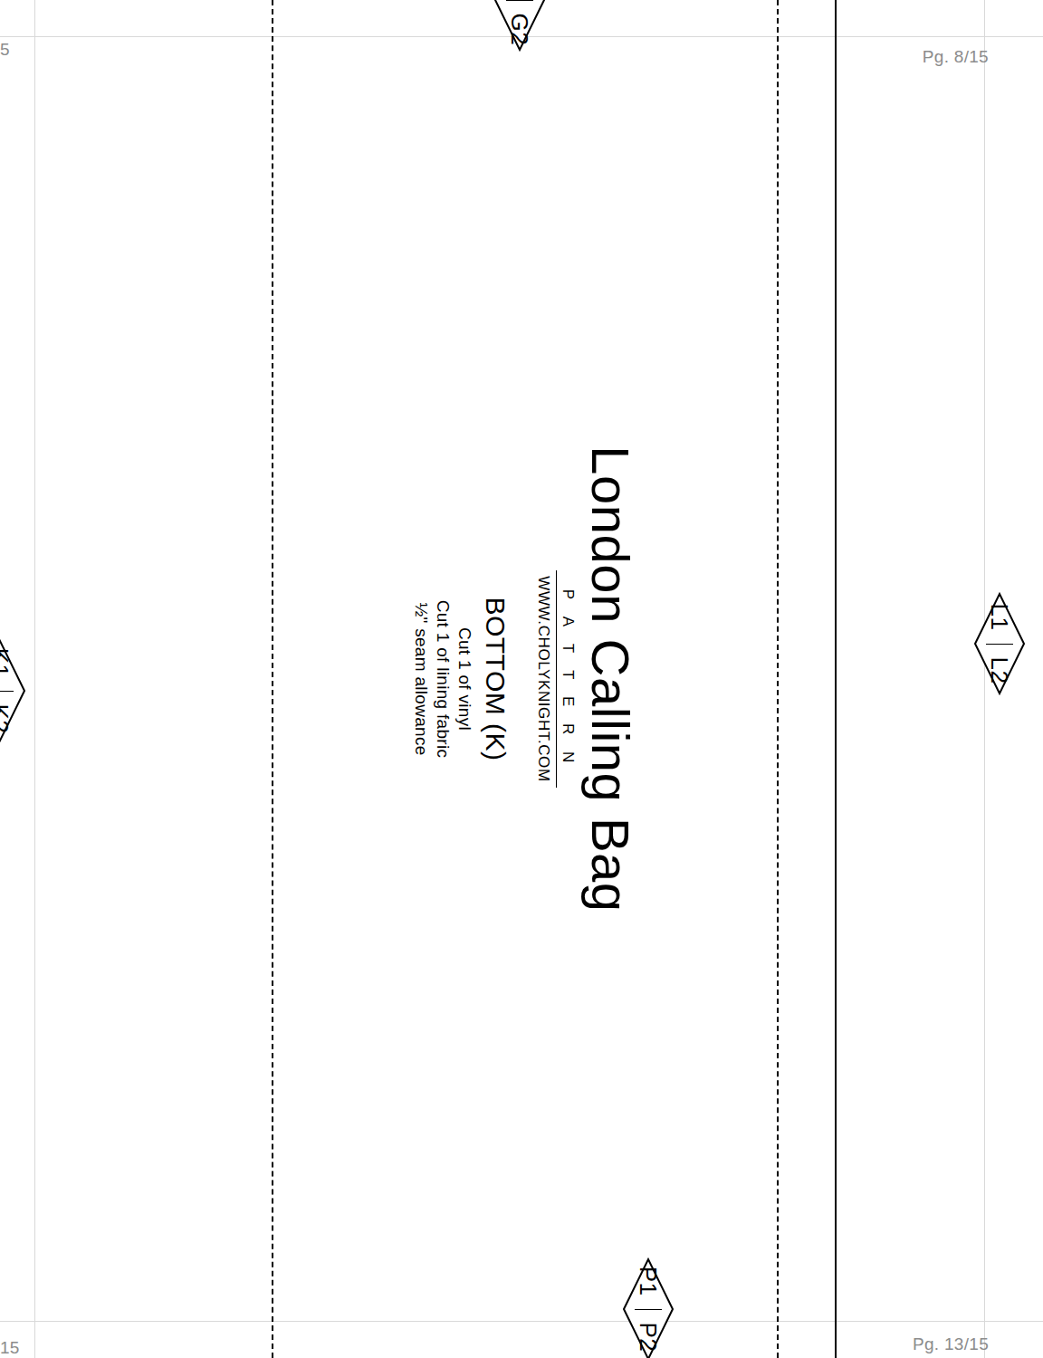Pg. 8/15
Pg. 13/15
5
15
G1 G2
K1 K2
L1 L2
P1 P2
London Calling Bag
P A T T E R N
WWW.CHOLYKNIGHT.COM
BOTTOM (K)
Cut 1 of vinyl
Cut 1 of lining fabric
½" seam allowance